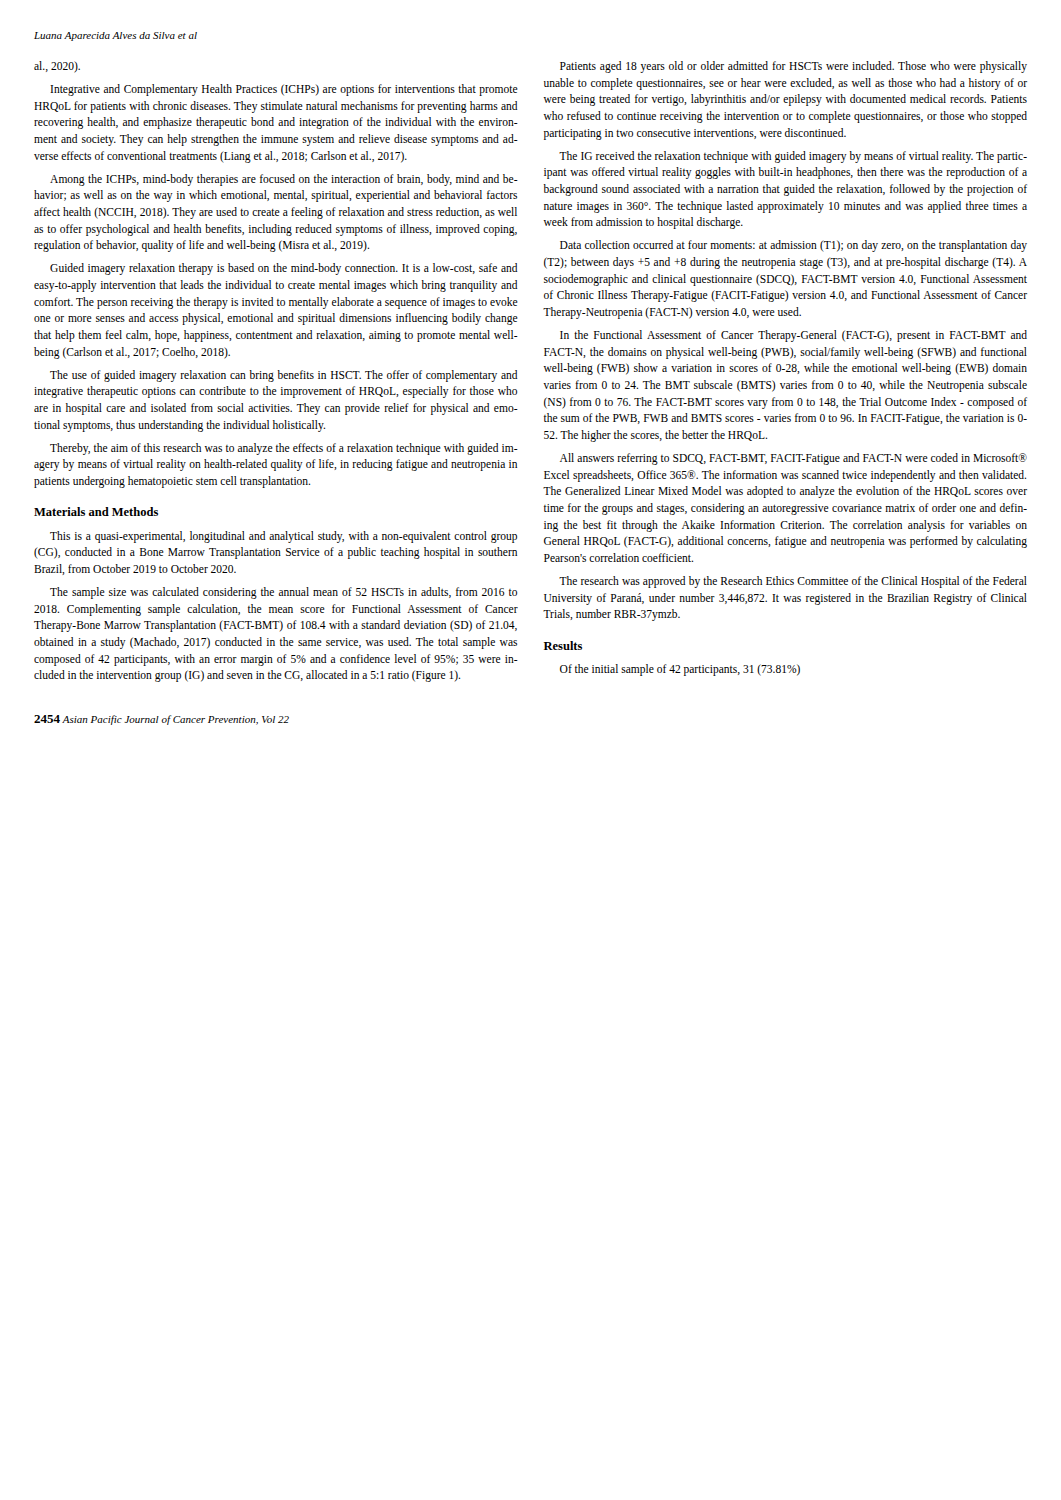Luana Aparecida Alves da Silva et al
al., 2020).
Integrative and Complementary Health Practices (ICHPs) are options for interventions that promote HRQoL for patients with chronic diseases. They stimulate natural mechanisms for preventing harms and recovering health, and emphasize therapeutic bond and integration of the individual with the environment and society. They can help strengthen the immune system and relieve disease symptoms and adverse effects of conventional treatments (Liang et al., 2018; Carlson et al., 2017).
Among the ICHPs, mind-body therapies are focused on the interaction of brain, body, mind and behavior; as well as on the way in which emotional, mental, spiritual, experiential and behavioral factors affect health (NCCIH, 2018). They are used to create a feeling of relaxation and stress reduction, as well as to offer psychological and health benefits, including reduced symptoms of illness, improved coping, regulation of behavior, quality of life and well-being (Misra et al., 2019).
Guided imagery relaxation therapy is based on the mind-body connection. It is a low-cost, safe and easy-to-apply intervention that leads the individual to create mental images which bring tranquility and comfort. The person receiving the therapy is invited to mentally elaborate a sequence of images to evoke one or more senses and access physical, emotional and spiritual dimensions influencing bodily change that help them feel calm, hope, happiness, contentment and relaxation, aiming to promote mental well-being (Carlson et al., 2017; Coelho, 2018).
The use of guided imagery relaxation can bring benefits in HSCT. The offer of complementary and integrative therapeutic options can contribute to the improvement of HRQoL, especially for those who are in hospital care and isolated from social activities. They can provide relief for physical and emotional symptoms, thus understanding the individual holistically.
Thereby, the aim of this research was to analyze the effects of a relaxation technique with guided imagery by means of virtual reality on health-related quality of life, in reducing fatigue and neutropenia in patients undergoing hematopoietic stem cell transplantation.
Materials and Methods
This is a quasi-experimental, longitudinal and analytical study, with a non-equivalent control group (CG), conducted in a Bone Marrow Transplantation Service of a public teaching hospital in southern Brazil, from October 2019 to October 2020.
The sample size was calculated considering the annual mean of 52 HSCTs in adults, from 2016 to 2018. Complementing sample calculation, the mean score for Functional Assessment of Cancer Therapy-Bone Marrow Transplantation (FACT-BMT) of 108.4 with a standard deviation (SD) of 21.04, obtained in a study (Machado, 2017) conducted in the same service, was used. The total sample was composed of 42 participants, with an error margin of 5% and a confidence level of 95%; 35 were included in the intervention group (IG) and seven in the CG, allocated in a 5:1 ratio (Figure 1).
Patients aged 18 years old or older admitted for HSCTs were included. Those who were physically unable to complete questionnaires, see or hear were excluded, as well as those who had a history of or were being treated for vertigo, labyrinthitis and/or epilepsy with documented medical records. Patients who refused to continue receiving the intervention or to complete questionnaires, or those who stopped participating in two consecutive interventions, were discontinued.
The IG received the relaxation technique with guided imagery by means of virtual reality. The participant was offered virtual reality goggles with built-in headphones, then there was the reproduction of a background sound associated with a narration that guided the relaxation, followed by the projection of nature images in 360°. The technique lasted approximately 10 minutes and was applied three times a week from admission to hospital discharge.
Data collection occurred at four moments: at admission (T1); on day zero, on the transplantation day (T2); between days +5 and +8 during the neutropenia stage (T3), and at pre-hospital discharge (T4). A sociodemographic and clinical questionnaire (SDCQ), FACT-BMT version 4.0, Functional Assessment of Chronic Illness Therapy-Fatigue (FACIT-Fatigue) version 4.0, and Functional Assessment of Cancer Therapy-Neutropenia (FACT-N) version 4.0, were used.
In the Functional Assessment of Cancer Therapy-General (FACT-G), present in FACT-BMT and FACT-N, the domains on physical well-being (PWB), social/family well-being (SFWB) and functional well-being (FWB) show a variation in scores of 0-28, while the emotional well-being (EWB) domain varies from 0 to 24. The BMT subscale (BMTS) varies from 0 to 40, while the Neutropenia subscale (NS) from 0 to 76. The FACT-BMT scores vary from 0 to 148, the Trial Outcome Index - composed of the sum of the PWB, FWB and BMTS scores - varies from 0 to 96. In FACIT-Fatigue, the variation is 0-52. The higher the scores, the better the HRQoL.
All answers referring to SDCQ, FACT-BMT, FACIT-Fatigue and FACT-N were coded in Microsoft® Excel spreadsheets, Office 365®. The information was scanned twice independently and then validated. The Generalized Linear Mixed Model was adopted to analyze the evolution of the HRQoL scores over time for the groups and stages, considering an autoregressive covariance matrix of order one and defining the best fit through the Akaike Information Criterion. The correlation analysis for variables on General HRQoL (FACT-G), additional concerns, fatigue and neutropenia was performed by calculating Pearson's correlation coefficient.
The research was approved by the Research Ethics Committee of the Clinical Hospital of the Federal University of Paraná, under number 3,446,872. It was registered in the Brazilian Registry of Clinical Trials, number RBR-37ymzb.
Results
Of the initial sample of 42 participants, 31 (73.81%)
2454 Asian Pacific Journal of Cancer Prevention, Vol 22